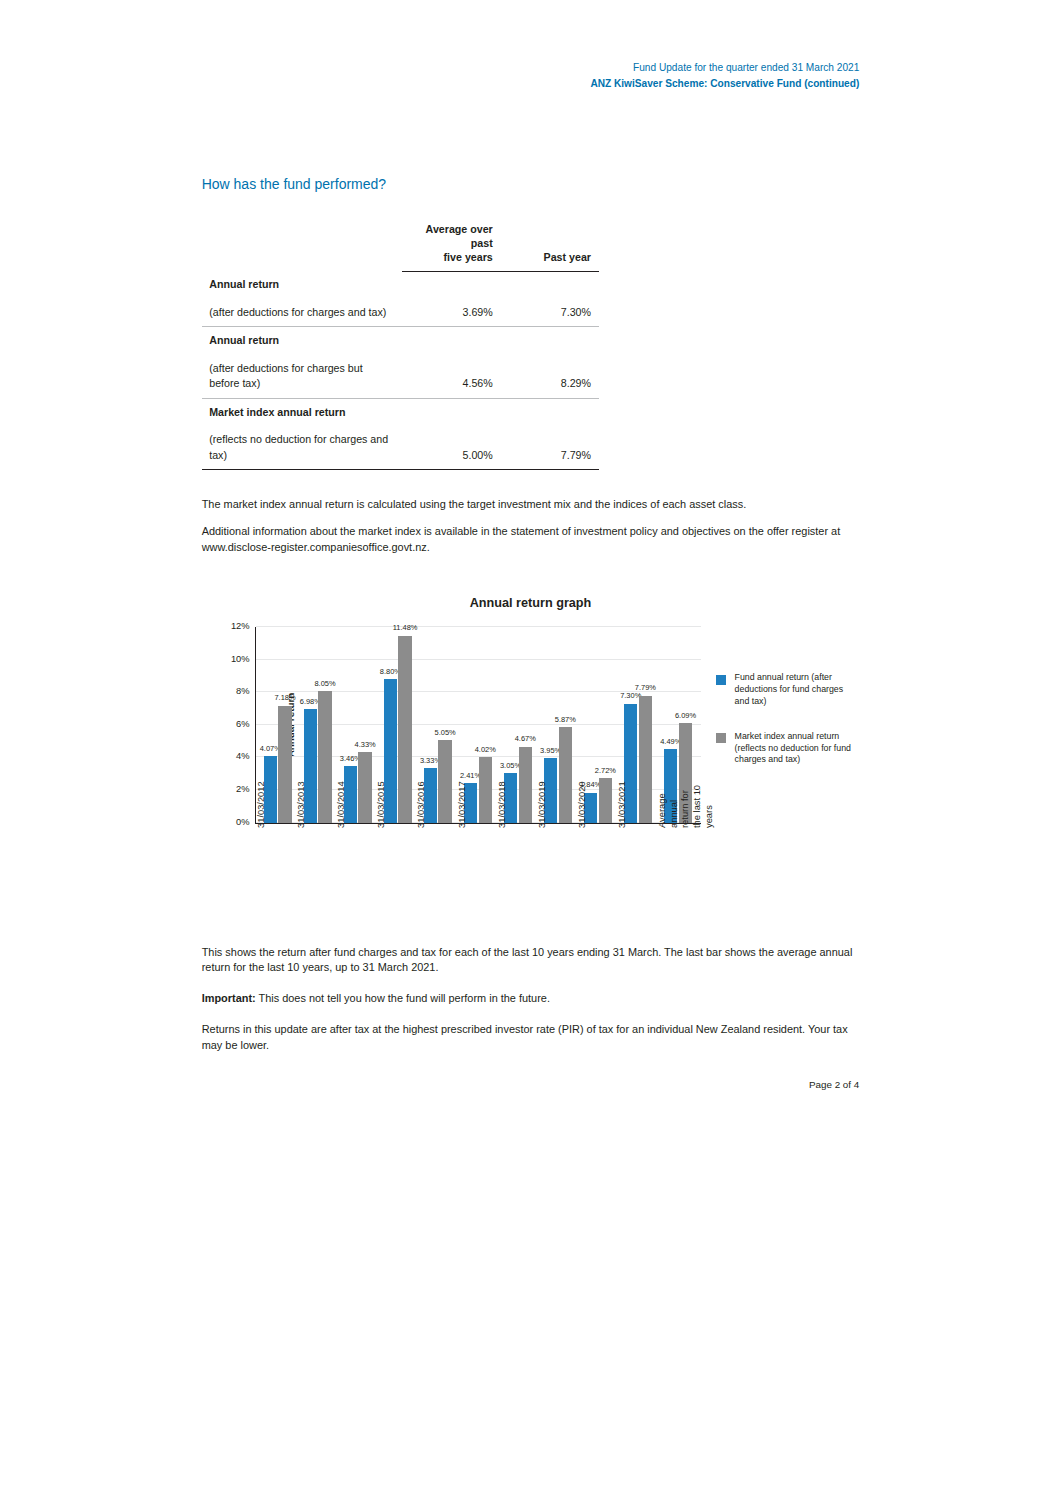Fund Update for the quarter ended 31 March 2021
ANZ KiwiSaver Scheme: Conservative Fund (continued)
How has the fund performed?
| | Average over past five years | Past year |
| --- | --- | --- |
| Annual return | | |
| (after deductions for charges and tax) | 3.69% | 7.30% |
| Annual return | | |
| (after deductions for charges but before tax) | 4.56% | 8.29% |
| Market index annual return | | |
| (reflects no deduction for charges and tax) | 5.00% | 7.79% |
The market index annual return is calculated using the target investment mix and the indices of each asset class.
Additional information about the market index is available in the statement of investment policy and objectives on the offer register at www.disclose-register.companiesoffice.govt.nz.
Annual return graph
Annual return
0%
2%
4%
6%
8%
10%
12%
4.07%
7.18%
31/03/2012
6.98%
8.05%
31/03/2013
3.46%
4.33%
31/03/2014
8.80%
11.48%
31/03/2015
3.33%
5.05%
31/03/2016
2.41%
4.02%
31/03/2017
3.05%
4.67%
31/03/2018
3.95%
5.87%
31/03/2019
1.84%
2.72%
31/03/2020
7.30%
7.79%
31/03/2021
4.49%
6.09%
Average
annual
return for
the last 10
years
Fund annual return (after deductions for fund charges and tax)
Market index annual return (reflects no deduction for fund charges and tax)
This shows the return after fund charges and tax for each of the last 10 years ending 31 March. The last bar shows the average annual return for the last 10 years, up to 31 March 2021.
Important: This does not tell you how the fund will perform in the future.
Returns in this update are after tax at the highest prescribed investor rate (PIR) of tax for an individual New Zealand resident. Your tax may be lower.
Page 2 of 4